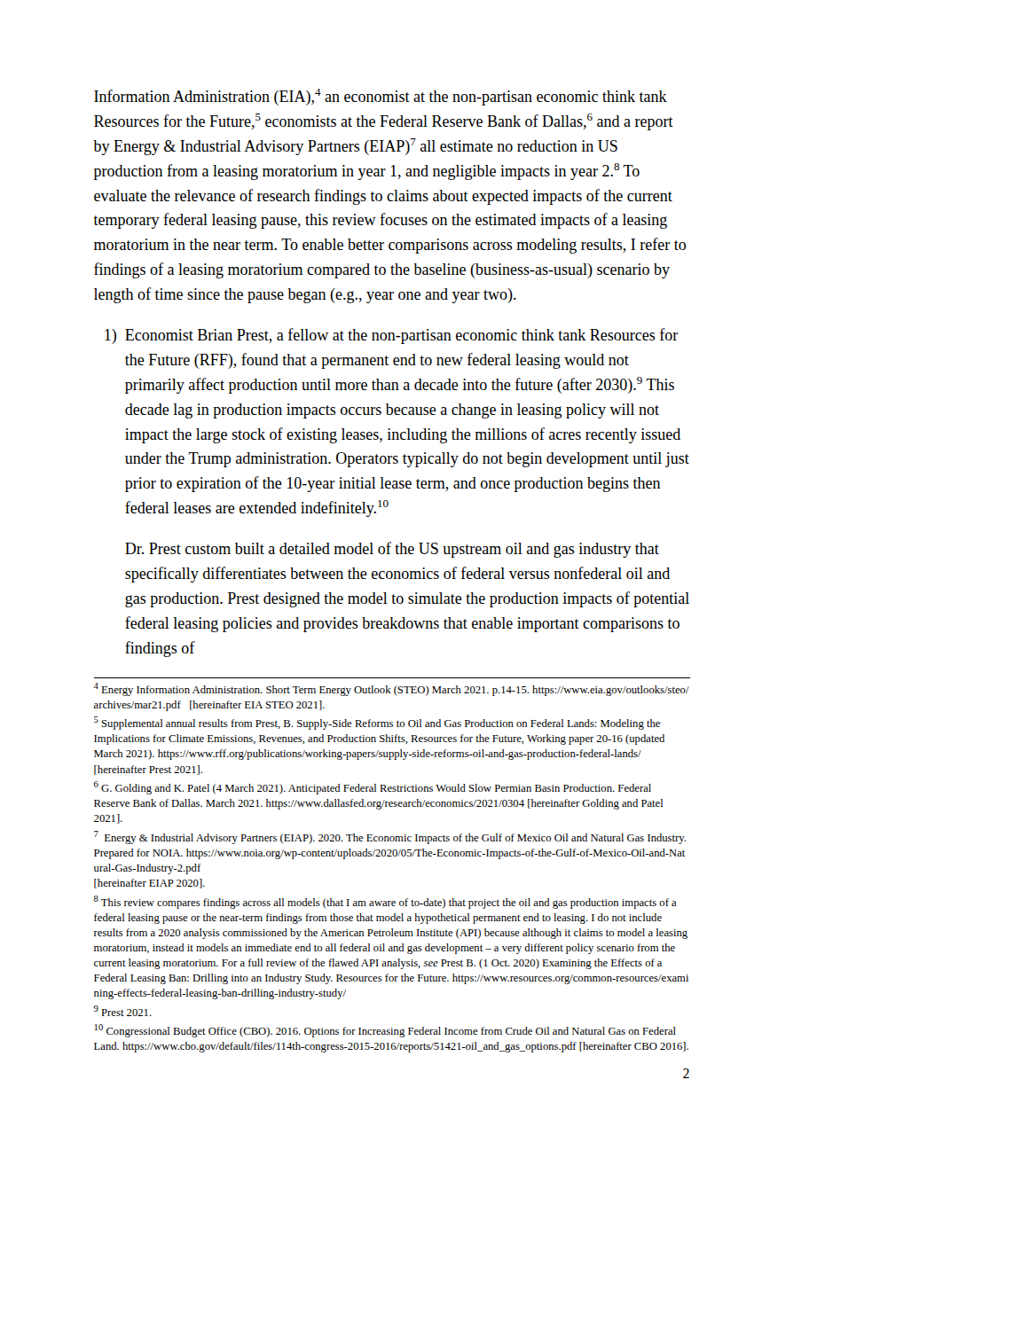Information Administration (EIA),4 an economist at the non-partisan economic think tank Resources for the Future,5 economists at the Federal Reserve Bank of Dallas,6 and a report by Energy & Industrial Advisory Partners (EIAP)7 all estimate no reduction in US production from a leasing moratorium in year 1, and negligible impacts in year 2.8 To evaluate the relevance of research findings to claims about expected impacts of the current temporary federal leasing pause, this review focuses on the estimated impacts of a leasing moratorium in the near term. To enable better comparisons across modeling results, I refer to findings of a leasing moratorium compared to the baseline (business-as-usual) scenario by length of time since the pause began (e.g., year one and year two).
Economist Brian Prest, a fellow at the non-partisan economic think tank Resources for the Future (RFF), found that a permanent end to new federal leasing would not primarily affect production until more than a decade into the future (after 2030).9 This decade lag in production impacts occurs because a change in leasing policy will not impact the large stock of existing leases, including the millions of acres recently issued under the Trump administration. Operators typically do not begin development until just prior to expiration of the 10-year initial lease term, and once production begins then federal leases are extended indefinitely.10
Dr. Prest custom built a detailed model of the US upstream oil and gas industry that specifically differentiates between the economics of federal versus nonfederal oil and gas production. Prest designed the model to simulate the production impacts of potential federal leasing policies and provides breakdowns that enable important comparisons to findings of
4 Energy Information Administration. Short Term Energy Outlook (STEO) March 2021. p.14-15. https://www.eia.gov/outlooks/steo/archives/mar21.pdf [hereinafter EIA STEO 2021].
5 Supplemental annual results from Prest, B. Supply-Side Reforms to Oil and Gas Production on Federal Lands: Modeling the Implications for Climate Emissions, Revenues, and Production Shifts, Resources for the Future, Working paper 20-16 (updated March 2021). https://www.rff.org/publications/working-papers/supply-side-reforms-oil-and-gas-production-federal-lands/ [hereinafter Prest 2021].
6 G. Golding and K. Patel (4 March 2021). Anticipated Federal Restrictions Would Slow Permian Basin Production. Federal Reserve Bank of Dallas. March 2021. https://www.dallasfed.org/research/economics/2021/0304 [hereinafter Golding and Patel 2021].
7 Energy & Industrial Advisory Partners (EIAP). 2020. The Economic Impacts of the Gulf of Mexico Oil and Natural Gas Industry. Prepared for NOIA. https://www.noia.org/wp-content/uploads/2020/05/The-Economic-Impacts-of-the-Gulf-of-Mexico-Oil-and-Natural-Gas-Industry-2.pdf
[hereinafter EIAP 2020].
8 This review compares findings across all models (that I am aware of to-date) that project the oil and gas production impacts of a federal leasing pause or the near-term findings from those that model a hypothetical permanent end to leasing. I do not include results from a 2020 analysis commissioned by the American Petroleum Institute (API) because although it claims to model a leasing moratorium, instead it models an immediate end to all federal oil and gas development – a very different policy scenario from the current leasing moratorium. For a full review of the flawed API analysis, see Prest B. (1 Oct. 2020) Examining the Effects of a Federal Leasing Ban: Drilling into an Industry Study. Resources for the Future. https://www.resources.org/common-resources/examining-effects-federal-leasing-ban-drilling-industry-study/
9 Prest 2021.
10 Congressional Budget Office (CBO). 2016. Options for Increasing Federal Income from Crude Oil and Natural Gas on Federal Land. https://www.cbo.gov/default/files/114th-congress-2015-2016/reports/51421-oil_and_gas_options.pdf [hereinafter CBO 2016].
2